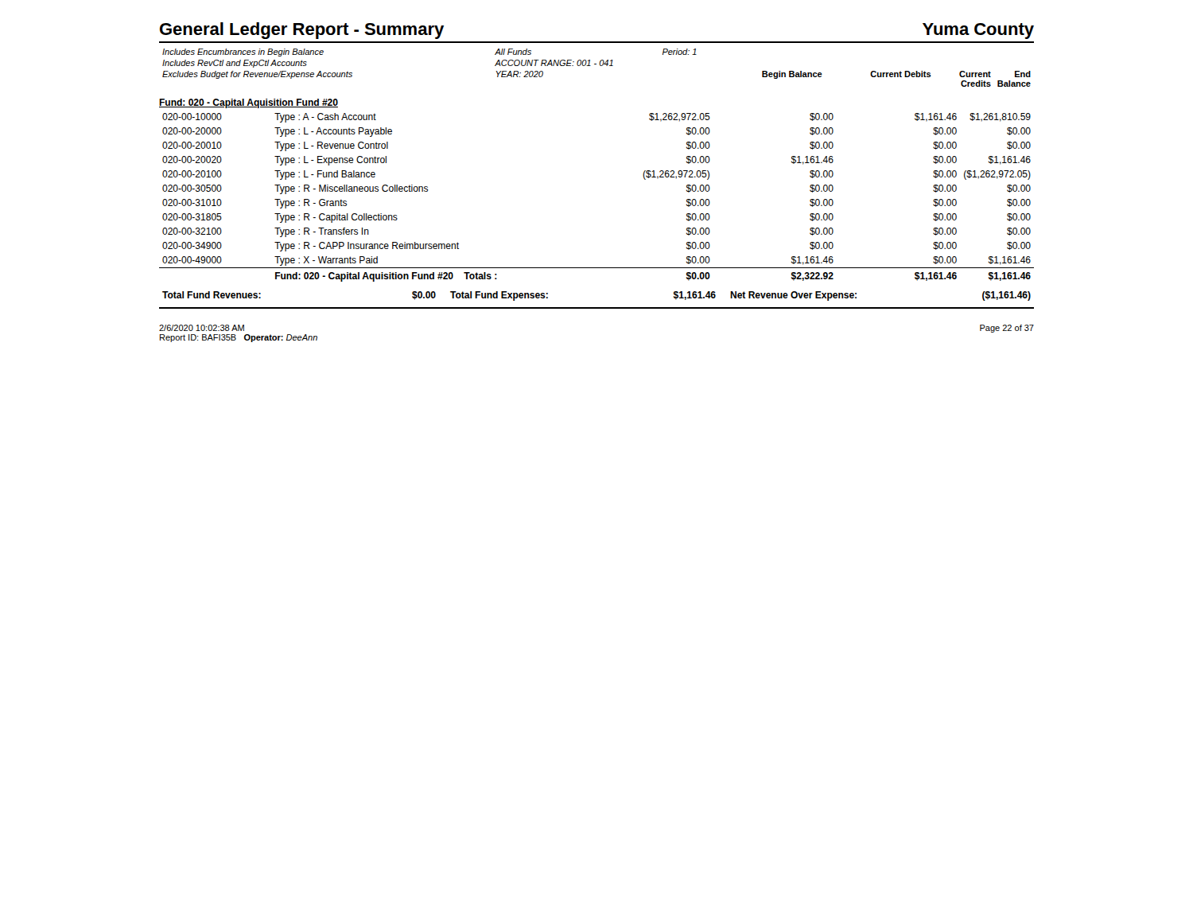General Ledger Report - Summary
Yuma County
| Includes Encumbrances in Begin Balance | All Funds | Period: 1 | | |
| Includes RevCtl and ExpCtl Accounts | ACCOUNT RANGE: 001 - 041 | | | |
| Excludes Budget for Revenue/Expense Accounts | YEAR: 2020 | Begin Balance | Current Debits | Current Credits | End Balance |
Fund: 020 - Capital Aquisition Fund #20
| 020-00-10000 | Type : A - Cash Account | $1,262,972.05 | $0.00 | $1,161.46 | $1,261,810.59 |
| 020-00-20000 | Type : L - Accounts Payable | $0.00 | $0.00 | $0.00 | $0.00 |
| 020-00-20010 | Type : L - Revenue Control | $0.00 | $0.00 | $0.00 | $0.00 |
| 020-00-20020 | Type : L - Expense Control | $0.00 | $1,161.46 | $0.00 | $1,161.46 |
| 020-00-20100 | Type : L - Fund Balance | ($1,262,972.05) | $0.00 | $0.00 | ($1,262,972.05) |
| 020-00-30500 | Type : R - Miscellaneous Collections | $0.00 | $0.00 | $0.00 | $0.00 |
| 020-00-31010 | Type : R - Grants | $0.00 | $0.00 | $0.00 | $0.00 |
| 020-00-31805 | Type : R - Capital Collections | $0.00 | $0.00 | $0.00 | $0.00 |
| 020-00-32100 | Type : R - Transfers In | $0.00 | $0.00 | $0.00 | $0.00 |
| 020-00-34900 | Type : R - CAPP Insurance Reimbursement | $0.00 | $0.00 | $0.00 | $0.00 |
| 020-00-49000 | Type : X - Warrants Paid | $0.00 | $1,161.46 | $0.00 | $1,161.46 |
| | Fund: 020 - Capital Aquisition Fund #20 Totals : | $0.00 | $2,322.92 | $1,161.46 | $1,161.46 |
| Total Fund Revenues: | $0.00 | Total Fund Expenses: | $1,161.46 | Net Revenue Over Expense: | ($1,161.46) |
Page 22 of 37
2/6/2020 10:02:38 AM
Report ID: BAFI35B Operator: DeeAnn